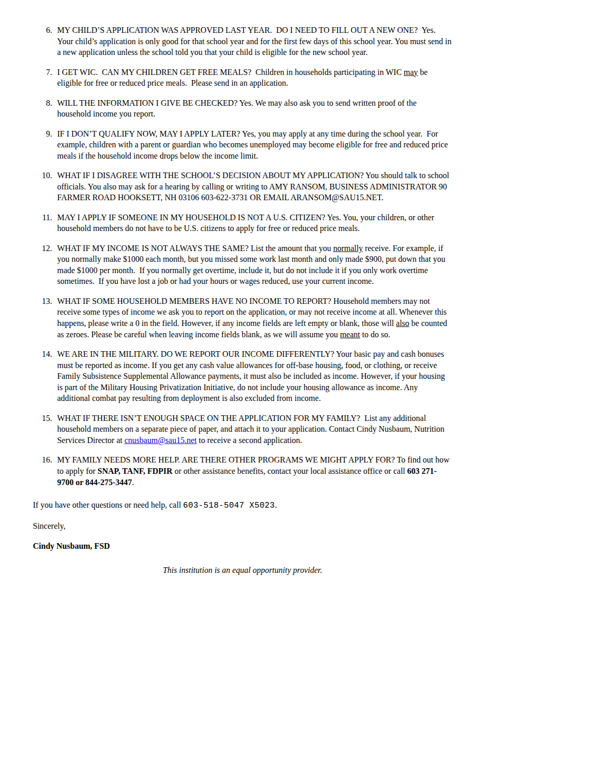My child’s application was approved last year. Do I need to fill out a new one? Yes. Your child’s application is only good for that school year and for the first few days of this school year. You must send in a new application unless the school told you that your child is eligible for the new school year.
I get WIC. Can my children get free meals? Children in households participating in WIC may be eligible for free or reduced price meals. Please send in an application.
Will the information I give be checked? Yes. We may also ask you to send written proof of the household income you report.
If I don’t qualify now, may I apply later? Yes, you may apply at any time during the school year. For example, children with a parent or guardian who becomes unemployed may become eligible for free and reduced price meals if the household income drops below the income limit.
What if I disagree with the school’s decision about my application? You should talk to school officials. You also may ask for a hearing by calling or writing to AMY RANSOM, BUSINESS ADMINISTRATOR 90 FARMER ROAD HOOKSETT, NH 03106 603-622-3731 OR EMAIL ARANSOM@SAU15.NET.
May I apply if someone in my household is not a U.S. citizen? Yes. You, your children, or other household members do not have to be U.S. citizens to apply for free or reduced price meals.
What if my income is not always the same? List the amount that you normally receive. For example, if you normally make $1000 each month, but you missed some work last month and only made $900, put down that you made $1000 per month. If you normally get overtime, include it, but do not include it if you only work overtime sometimes. If you have lost a job or had your hours or wages reduced, use your current income.
What if some household members have no income to report? Household members may not receive some types of income we ask you to report on the application, or may not receive income at all. Whenever this happens, please write a 0 in the field. However, if any income fields are left empty or blank, those will also be counted as zeroes. Please be careful when leaving income fields blank, as we will assume you meant to do so.
We are in the military. Do we report our income differently? Your basic pay and cash bonuses must be reported as income. If you get any cash value allowances for off-base housing, food, or clothing, or receive Family Subsistence Supplemental Allowance payments, it must also be included as income. However, if your housing is part of the Military Housing Privatization Initiative, do not include your housing allowance as income. Any additional combat pay resulting from deployment is also excluded from income.
What if there isn’t enough space on the application for my family? List any additional household members on a separate piece of paper, and attach it to your application. Contact Cindy Nusbaum, Nutrition Services Director at cnusbaum@sau15.net to receive a second application.
My family needs more help. Are there other programs we might apply for? To find out how to apply for SNAP, TANF, FDPIR or other assistance benefits, contact your local assistance office or call 603 271-9700 or 844-275-3447.
If you have other questions or need help, call 603-518-5047 X5023.
Sincerely,
Cindy Nusbaum, FSD
This institution is an equal opportunity provider.